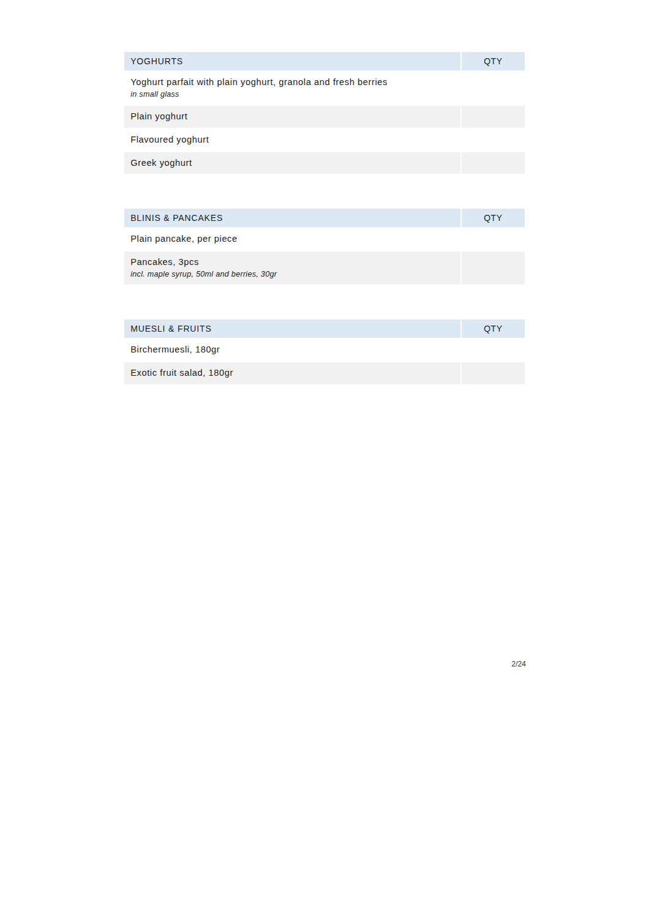| YOGHURTS | QTY |
| --- | --- |
| Yoghurt parfait with plain yoghurt, granola and fresh berries in small glass | |
| Plain yoghurt | |
| Flavoured yoghurt | |
| Greek yoghurt | |
| BLINIS & PANCAKES | QTY |
| --- | --- |
| Plain pancake, per piece | |
| Pancakes, 3pcs incl. maple syrup, 50ml and berries, 30gr | |
| MUESLI & FRUITS | QTY |
| --- | --- |
| Birchermuesli, 180gr | |
| Exotic fruit salad, 180gr | |
2/24